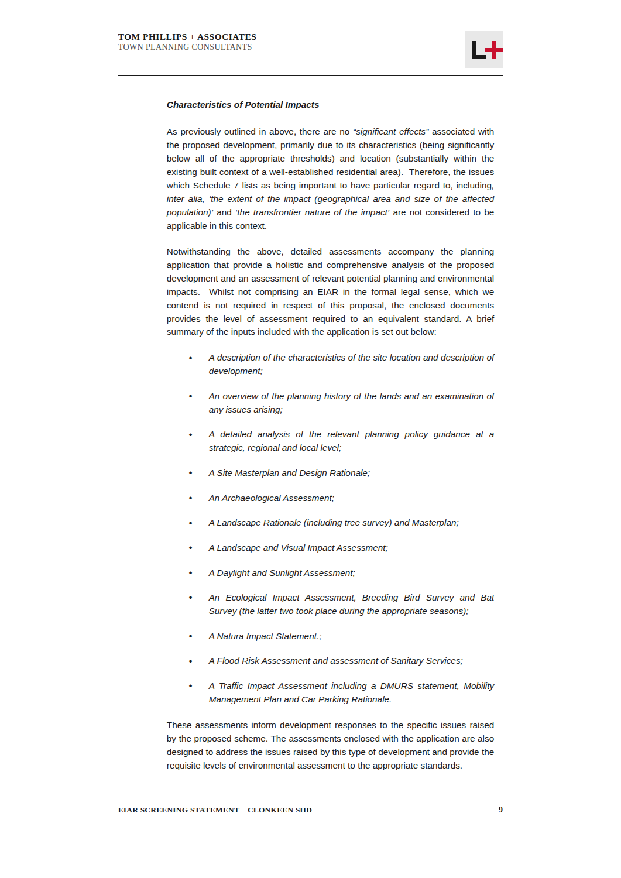Tom Phillips + Associates
Town Planning Consultants
Characteristics of Potential Impacts
As previously outlined in above, there are no “significant effects” associated with the proposed development, primarily due to its characteristics (being significantly below all of the appropriate thresholds) and location (substantially within the existing built context of a well-established residential area). Therefore, the issues which Schedule 7 lists as being important to have particular regard to, including, inter alia, ‘the extent of the impact (geographical area and size of the affected population)’ and ‘the transfrontier nature of the impact’ are not considered to be applicable in this context.
Notwithstanding the above, detailed assessments accompany the planning application that provide a holistic and comprehensive analysis of the proposed development and an assessment of relevant potential planning and environmental impacts. Whilst not comprising an EIAR in the formal legal sense, which we contend is not required in respect of this proposal, the enclosed documents provides the level of assessment required to an equivalent standard. A brief summary of the inputs included with the application is set out below:
A description of the characteristics of the site location and description of development;
An overview of the planning history of the lands and an examination of any issues arising;
A detailed analysis of the relevant planning policy guidance at a strategic, regional and local level;
A Site Masterplan and Design Rationale;
An Archaeological Assessment;
A Landscape Rationale (including tree survey) and Masterplan;
A Landscape and Visual Impact Assessment;
A Daylight and Sunlight Assessment;
An Ecological Impact Assessment, Breeding Bird Survey and Bat Survey (the latter two took place during the appropriate seasons);
A Natura Impact Statement.;
A Flood Risk Assessment and assessment of Sanitary Services;
A Traffic Impact Assessment including a DMURS statement, Mobility Management Plan and Car Parking Rationale.
These assessments inform development responses to the specific issues raised by the proposed scheme. The assessments enclosed with the application are also designed to address the issues raised by this type of development and provide the requisite levels of environmental assessment to the appropriate standards.
EIAR Screening Statement – Clonkeen SHD 9